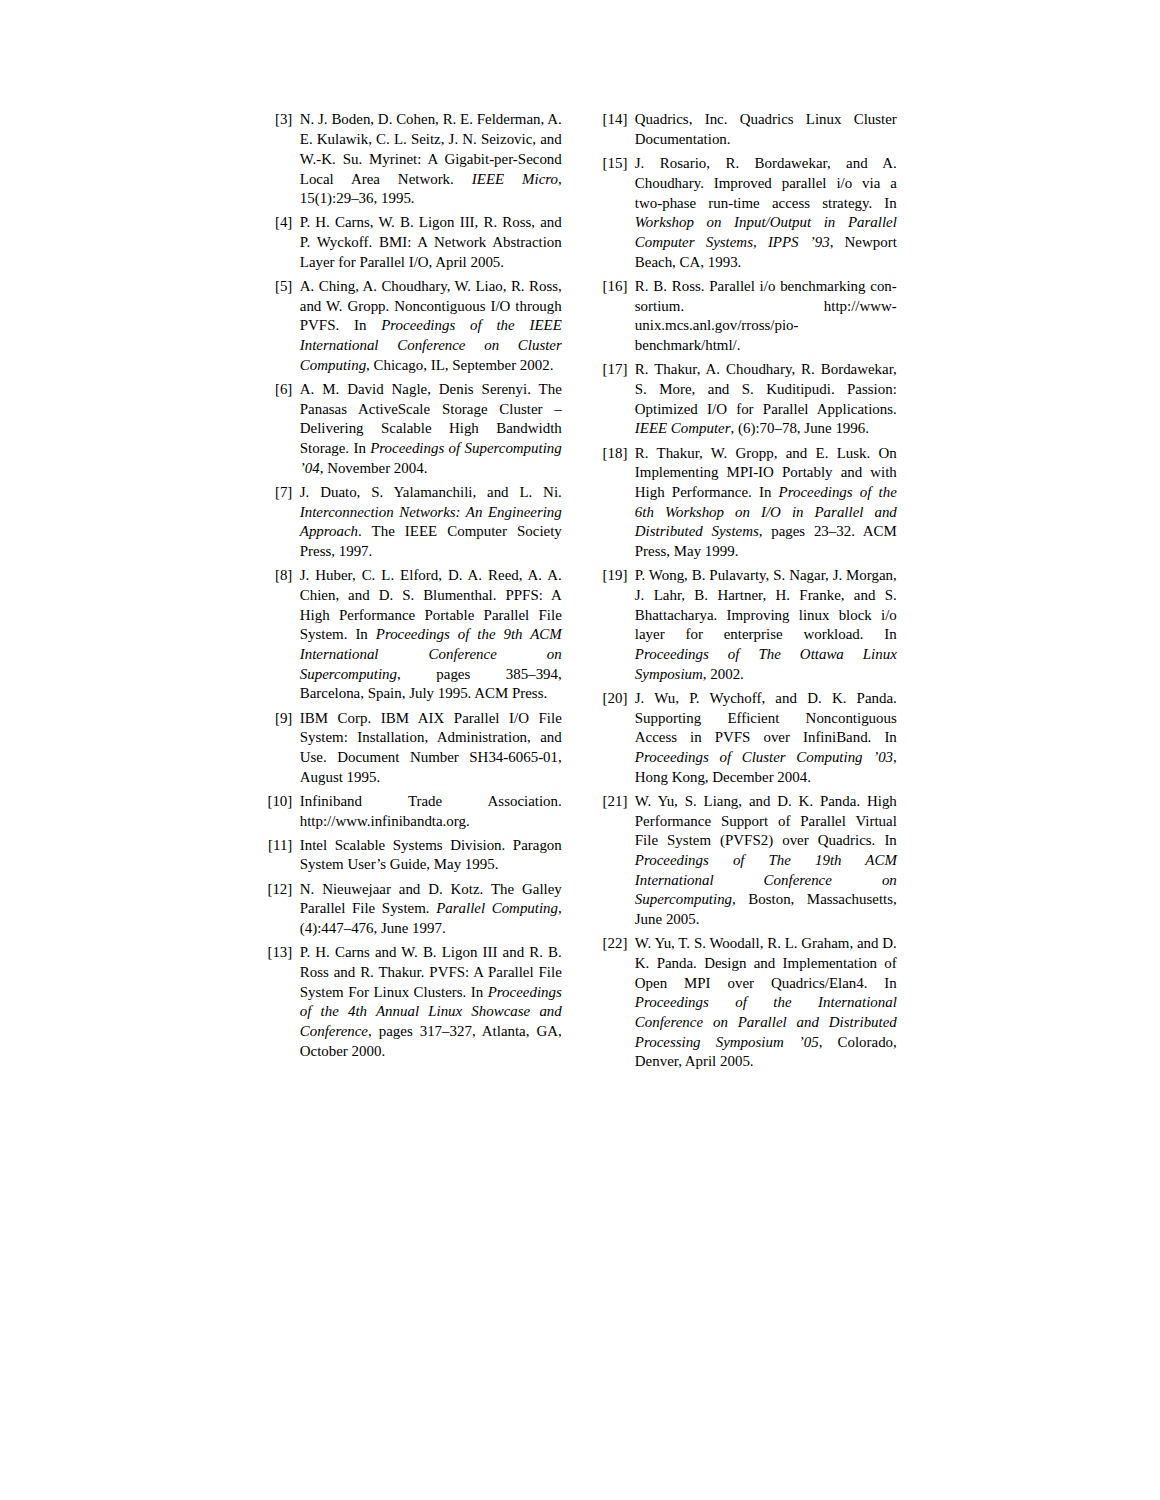[3] N. J. Boden, D. Cohen, R. E. Felderman, A. E. Kulawik, C. L. Seitz, J. N. Seizovic, and W.-K. Su. Myrinet: A Gigabit-per-Second Local Area Network. IEEE Micro, 15(1):29–36, 1995.
[4] P. H. Carns, W. B. Ligon III, R. Ross, and P. Wyckoff. BMI: A Network Abstraction Layer for Parallel I/O, April 2005.
[5] A. Ching, A. Choudhary, W. Liao, R. Ross, and W. Gropp. Noncontiguous I/O through PVFS. In Proceedings of the IEEE International Conference on Cluster Computing, Chicago, IL, September 2002.
[6] A. M. David Nagle, Denis Serenyi. The Panasas ActiveScale Storage Cluster – Delivering Scalable High Bandwidth Storage. In Proceedings of Supercomputing ’04, November 2004.
[7] J. Duato, S. Yalamanchili, and L. Ni. Interconnection Networks: An Engineering Approach. The IEEE Computer Society Press, 1997.
[8] J. Huber, C. L. Elford, D. A. Reed, A. A. Chien, and D. S. Blumenthal. PPFS: A High Performance Portable Parallel File System. In Proceedings of the 9th ACM International Conference on Supercomputing, pages 385–394, Barcelona, Spain, July 1995. ACM Press.
[9] IBM Corp. IBM AIX Parallel I/O File System: Installation, Administration, and Use. Document Number SH34-6065-01, August 1995.
[10] Infiniband Trade Association. http://www.infinibandta.org.
[11] Intel Scalable Systems Division. Paragon System User’s Guide, May 1995.
[12] N. Nieuwejaar and D. Kotz. The Galley Parallel File System. Parallel Computing, (4):447–476, June 1997.
[13] P. H. Carns and W. B. Ligon III and R. B. Ross and R. Thakur. PVFS: A Parallel File System For Linux Clusters. In Proceedings of the 4th Annual Linux Showcase and Conference, pages 317–327, Atlanta, GA, October 2000.
[14] Quadrics, Inc. Quadrics Linux Cluster Documentation.
[15] J. Rosario, R. Bordawekar, and A. Choudhary. Improved parallel i/o via a two-phase run-time access strategy. In Workshop on Input/Output in Parallel Computer Systems, IPPS ’93, Newport Beach, CA, 1993.
[16] R. B. Ross. Parallel i/o benchmarking consortium. http://www-unix.mcs.anl.gov/rross/pio-benchmark/html/.
[17] R. Thakur, A. Choudhary, R. Bordawekar, S. More, and S. Kuditipudi. Passion: Optimized I/O for Parallel Applications. IEEE Computer, (6):70–78, June 1996.
[18] R. Thakur, W. Gropp, and E. Lusk. On Implementing MPI-IO Portably and with High Performance. In Proceedings of the 6th Workshop on I/O in Parallel and Distributed Systems, pages 23–32. ACM Press, May 1999.
[19] P. Wong, B. Pulavarty, S. Nagar, J. Morgan, J. Lahr, B. Hartner, H. Franke, and S. Bhattacharya. Improving linux block i/o layer for enterprise workload. In Proceedings of The Ottawa Linux Symposium, 2002.
[20] J. Wu, P. Wychoff, and D. K. Panda. Supporting Efficient Noncontiguous Access in PVFS over InfiniBand. In Proceedings of Cluster Computing ’03, Hong Kong, December 2004.
[21] W. Yu, S. Liang, and D. K. Panda. High Performance Support of Parallel Virtual File System (PVFS2) over Quadrics. In Proceedings of The 19th ACM International Conference on Supercomputing, Boston, Massachusetts, June 2005.
[22] W. Yu, T. S. Woodall, R. L. Graham, and D. K. Panda. Design and Implementation of Open MPI over Quadrics/Elan4. In Proceedings of the International Conference on Parallel and Distributed Processing Symposium ’05, Colorado, Denver, April 2005.